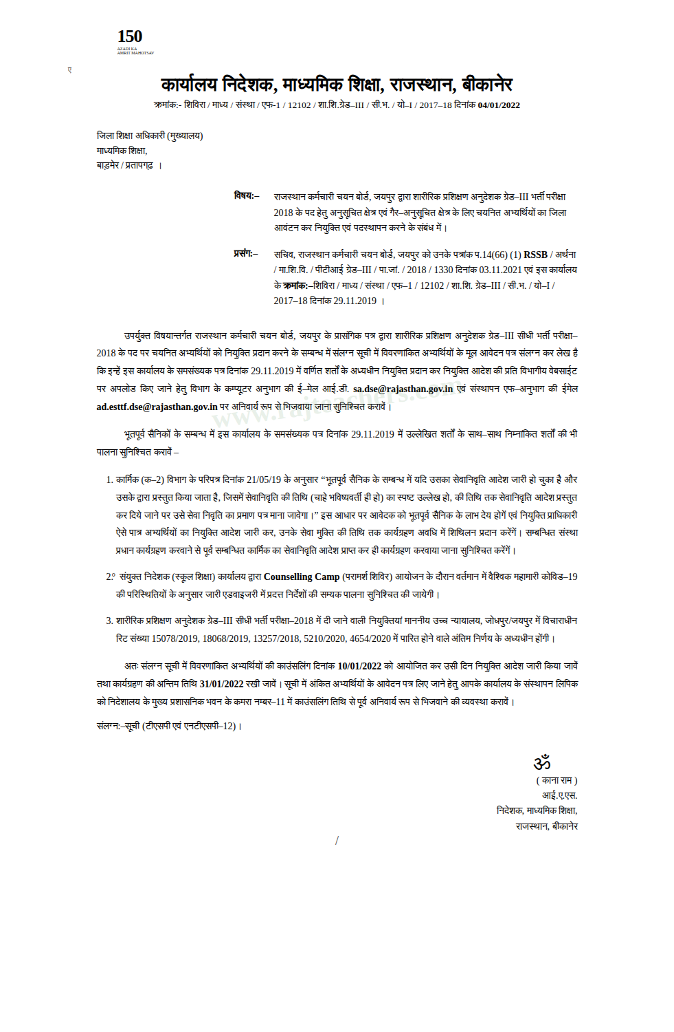ए
150AZADI KA
AMRIT MAHOTSAV
कार्यालय निदेशक, माध्यमिक शिक्षा, राजस्थान, बीकानेर
क्रमांक:- शिविरा / माध्य / संस्था / एफ-1 / 12102 / शा.शि.ग्रेड–III / सी.भ. / यो–I / 2017–18 दिनांक 04/01/2022
जिला शिक्षा अधिकारी (मुख्यालय)
माध्यमिक शिक्षा,
बाड़मेर / प्रतापगढ़ ।
विषय:– राजस्थान कर्मचारी चयन बोर्ड, जयपुर द्वारा शारीरिक प्रशिक्षण अनुदेशक ग्रेड–III भर्ती परीक्षा 2018 के पद हेतु अनुसूचित क्षेत्र एवं गैर–अनुसूचित क्षेत्र के लिए चयनित अभ्यर्थियों का जिला आवंटन कर नियुक्ति एवं पदस्थापन करने के संबंध में।
प्रसंग:– सचिव, राजस्थान कर्मचारी चयन बोर्ड, जयपुर को उनके पत्रांक प.14(66) (1) RSSB / अर्थना / मा.शि.वि. / पीटीआई ग्रेड–III / पा.जां. / 2018 / 1330 दिनांक 03.11.2021 एवं इस कार्यालय के क्रमांक:–शिविरा / माध्य / संस्था / एफ–1 / 12102 / शा.शि. ग्रेड–III / सी.भ. / यो–I / 2017–18 दिनांक 29.11.2019 ।
उपर्युक्त विषयान्तर्गत राजस्थान कर्मचारी चयन बोर्ड, जयपुर के प्रासंगिक पत्र द्वारा शारीरिक प्रशिक्षण अनुदेशक ग्रेड–III सीधी भर्ती परीक्षा– 2018 के पद पर चयनित अभ्यर्थियों को नियुक्ति प्रदान करने के सम्बन्ध में संलग्न सूची में विवरणांकित अभ्यर्थियों के मूल आवेदन पत्र संलग्न कर लेख है कि इन्हें इस कार्यालय के समसंख्यक पत्र दिनांक 29.11.2019 में वर्णित शर्तों के अध्यधीन नियुक्ति प्रदान कर नियुक्ति आदेश की प्रति विभागीय वेबसाईट पर अपलोड किए जाने हेतु विभाग के कम्प्यूटर अनुभाग की ई–मेल आई.डी. sa.dse@rajasthan.gov.in एवं संस्थापन एफ–अनुभाग की ईमेल ad.esttf.dse@rajasthan.gov.in पर अनिवार्य रूप से भिजवाया जाना सुनिश्चित करावें।
भूतपूर्व सैनिकों के सम्बन्ध में इस कार्यालय के समसंख्यक पत्र दिनांक 29.11.2019 में उल्लेखित शर्तों के साथ–साथ निम्नांकित शर्तों की भी पालना सुनिश्चित करावें –
कार्मिक (क–2) विभाग के परिपत्र दिनांक 21/05/19 के अनुसार “भूतपूर्व सैनिक के सम्बन्ध में यदि उसका सेवानिवृति आदेश जारी हो चुका है और उसके द्वारा प्रस्तुत किया जाता है, जिसमें सेवानिवृति की तिथि (चाहे भविष्यवर्ती ही हो) का स्पष्ट उल्लेख हो, की तिथि तक सेवानिवृति आदेश प्रस्तुत कर दिये जाने पर उसे सेवा निवृति का प्रमाण पत्र माना जावेगा।” इस आधार पर आवेदक को भूतपूर्व सैनिक के लाभ देय होगें एवं नियुक्ति प्राधिकारी ऐसे पात्र अभ्यर्थियों का नियुक्ति आदेश जारी कर, उनके सेवा मुक्ति की तिथि तक कार्यग्रहण अवधि में शिथिलन प्रदान करेंगें। सम्बन्धित संस्था प्रधान कार्यग्रहण करवाने से पूर्व सम्बन्धित कार्मिक का सेवानिवृति आदेश प्राप्त कर ही कार्यग्रहण करवाया जाना सुनिश्चित करेंगें।
°संयुक्त निदेशक (स्कूल शिक्षा) कार्यालय द्वारा Counselling Camp (परामर्श शिविर) आयोजन के दौरान वर्तमान में वैश्विक महामारी कोविड–19 की परिस्थितियों के अनुसार जारी एडवाइजरी में प्रदत्त निर्देशों की सम्यक पालना सुनिश्चित की जायेगी।
शारीरिक प्रशिक्षण अनुदेशक ग्रेड–III सीधी भर्ती परीक्षा–2018 में दी जाने वाली नियुक्तियां माननीय उच्च न्यायालय, जोधपुर/जयपुर में विचाराधीन रिट संख्या 15078/2019, 18068/2019, 13257/2018, 5210/2020, 4654/2020 में पारित होने वाले अंतिम निर्णय के अध्यधीन होंगी।
अतः संलग्न सूची में विवरणांकित अभ्यर्थियों की काउंसलिंग दिनांक 10/01/2022 को आयोजित कर उसी दिन नियुक्ति आदेश जारी किया जावें तथा कार्यग्रहण की अन्तिम तिथि 31/01/2022 रखी जावें। सूची में अंकित अभ्यर्थियों के आवेदन पत्र लिए जाने हेतु आपके कार्यालय के संस्थापन लिपिक को निदेशालय के मुख्य प्रशासनिक भवन के कमरा नम्बर–11 में काउंसलिंग तिथि से पूर्व अनिवार्य रूप से भिजवाने की व्यवस्था करावें।
संलग्न:–सूची (टीएसपी एवं एनटीएसपी–12)।
ॐ
( काना राम )
आई.ए.एस.
निदेशक, माध्यमिक शिक्षा,
राजस्थान, बीकानेर
www.rajteachers.com
/